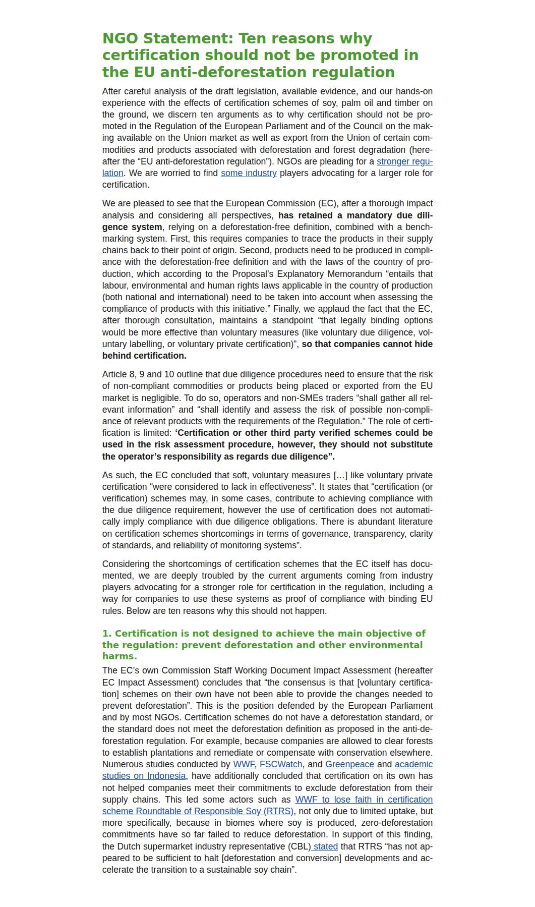NGO Statement: Ten reasons why certification should not be promoted in the EU anti-deforestation regulation
After careful analysis of the draft legislation, available evidence, and our hands-on experience with the effects of certification schemes of soy, palm oil and timber on the ground, we discern ten arguments as to why certification should not be promoted in the Regulation of the European Parliament and of the Council on the making available on the Union market as well as export from the Union of certain commodities and products associated with deforestation and forest degradation (hereafter the “EU anti-deforestation regulation”). NGOs are pleading for a stronger regulation. We are worried to find some industry players advocating for a larger role for certification.
We are pleased to see that the European Commission (EC), after a thorough impact analysis and considering all perspectives, has retained a mandatory due diligence system, relying on a deforestation-free definition, combined with a benchmarking system. First, this requires companies to trace the products in their supply chains back to their point of origin. Second, products need to be produced in compliance with the deforestation-free definition and with the laws of the country of production, which according to the Proposal’s Explanatory Memorandum “entails that labour, environmental and human rights laws applicable in the country of production (both national and international) need to be taken into account when assessing the compliance of products with this initiative.” Finally, we applaud the fact that the EC, after thorough consultation, maintains a standpoint “that legally binding options would be more effective than voluntary measures (like voluntary due diligence, voluntary labelling, or voluntary private certification)”, so that companies cannot hide behind certification.
Article 8, 9 and 10 outline that due diligence procedures need to ensure that the risk of non-compliant commodities or products being placed or exported from the EU market is negligible. To do so, operators and non-SMEs traders “shall gather all relevant information” and “shall identify and assess the risk of possible non-compliance of relevant products with the requirements of the Regulation.” The role of certification is limited: ‘Certification or other third party verified schemes could be used in the risk assessment procedure, however, they should not substitute the operator’s responsibility as regards due diligence”.
As such, the EC concluded that soft, voluntary measures […] like voluntary private certification “were considered to lack in effectiveness”. It states that “certification (or verification) schemes may, in some cases, contribute to achieving compliance with the due diligence requirement, however the use of certification does not automatically imply compliance with due diligence obligations. There is abundant literature on certification schemes shortcomings in terms of governance, transparency, clarity of standards, and reliability of monitoring systems”.
Considering the shortcomings of certification schemes that the EC itself has documented, we are deeply troubled by the current arguments coming from industry players advocating for a stronger role for certification in the regulation, including a way for companies to use these systems as proof of compliance with binding EU rules. Below are ten reasons why this should not happen.
1. Certification is not designed to achieve the main objective of the regulation: prevent deforestation and other environmental harms.
The EC’s own Commission Staff Working Document Impact Assessment (hereafter EC Impact Assessment) concludes that “the consensus is that [voluntary certification] schemes on their own have not been able to provide the changes needed to prevent deforestation”. This is the position defended by the European Parliament and by most NGOs. Certification schemes do not have a deforestation standard, or the standard does not meet the deforestation definition as proposed in the anti-deforestation regulation. For example, because companies are allowed to clear forests to establish plantations and remediate or compensate with conservation elsewhere. Numerous studies conducted by WWF, FSCWatch, and Greenpeace and academic studies on Indonesia, have additionally concluded that certification on its own has not helped companies meet their commitments to exclude deforestation from their supply chains. This led some actors such as WWF to lose faith in certification scheme Roundtable of Responsible Soy (RTRS), not only due to limited uptake, but more specifically, because in biomes where soy is produced, zero-deforestation commitments have so far failed to reduce deforestation. In support of this finding, the Dutch supermarket industry representative (CBL) stated that RTRS “has not appeared to be sufficient to halt [deforestation and conversion] developments and accelerate the transition to a sustainable soy chain”.